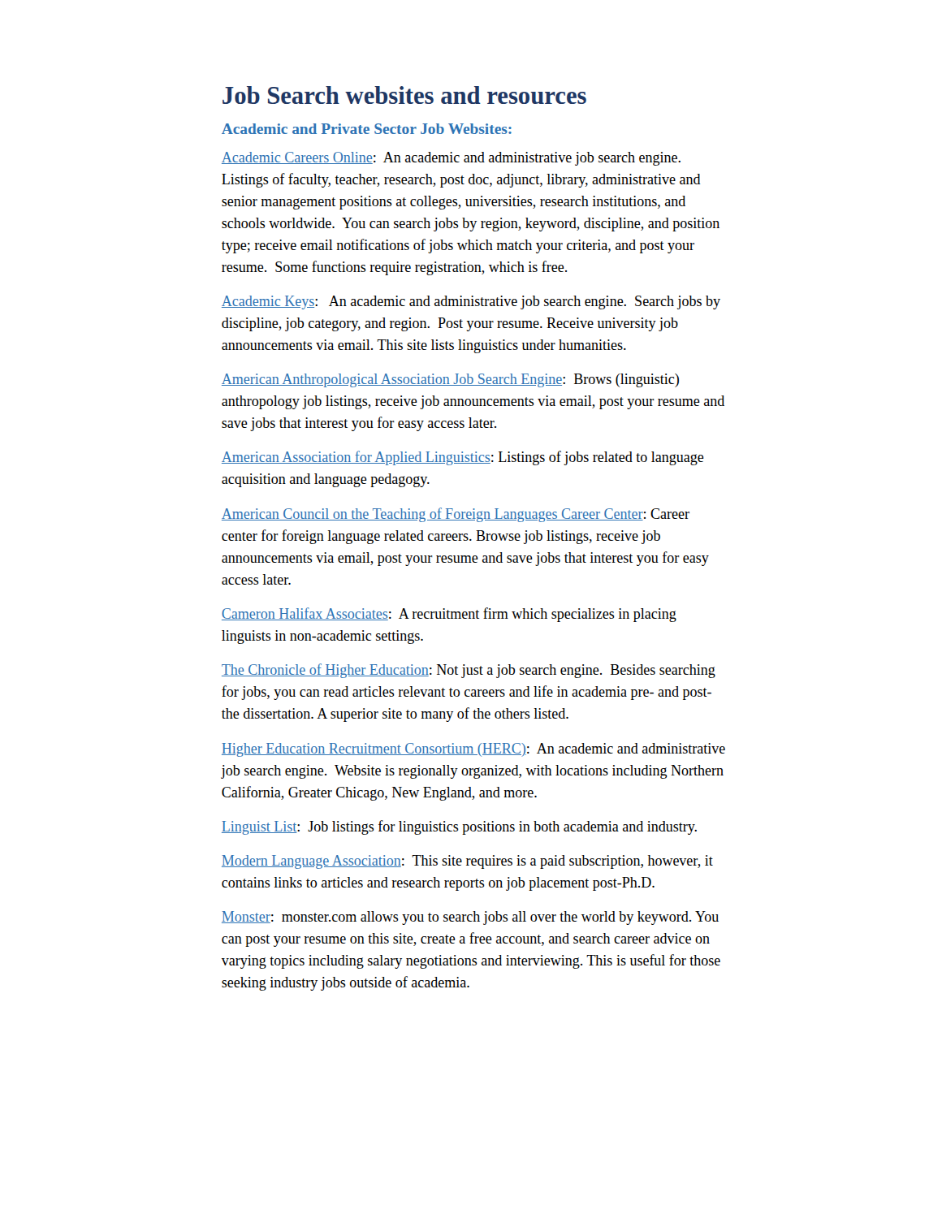Job Search websites and resources
Academic and Private Sector Job Websites:
Academic Careers Online: An academic and administrative job search engine. Listings of faculty, teacher, research, post doc, adjunct, library, administrative and senior management positions at colleges, universities, research institutions, and schools worldwide. You can search jobs by region, keyword, discipline, and position type; receive email notifications of jobs which match your criteria, and post your resume. Some functions require registration, which is free.
Academic Keys: An academic and administrative job search engine. Search jobs by discipline, job category, and region. Post your resume. Receive university job announcements via email. This site lists linguistics under humanities.
American Anthropological Association Job Search Engine: Brows (linguistic) anthropology job listings, receive job announcements via email, post your resume and save jobs that interest you for easy access later.
American Association for Applied Linguistics: Listings of jobs related to language acquisition and language pedagogy.
American Council on the Teaching of Foreign Languages Career Center: Career center for foreign language related careers. Browse job listings, receive job announcements via email, post your resume and save jobs that interest you for easy access later.
Cameron Halifax Associates: A recruitment firm which specializes in placing linguists in non-academic settings.
The Chronicle of Higher Education: Not just a job search engine. Besides searching for jobs, you can read articles relevant to careers and life in academia pre- and post- the dissertation. A superior site to many of the others listed.
Higher Education Recruitment Consortium (HERC): An academic and administrative job search engine. Website is regionally organized, with locations including Northern California, Greater Chicago, New England, and more.
Linguist List: Job listings for linguistics positions in both academia and industry.
Modern Language Association: This site requires is a paid subscription, however, it contains links to articles and research reports on job placement post-Ph.D.
Monster: monster.com allows you to search jobs all over the world by keyword. You can post your resume on this site, create a free account, and search career advice on varying topics including salary negotiations and interviewing. This is useful for those seeking industry jobs outside of academia.